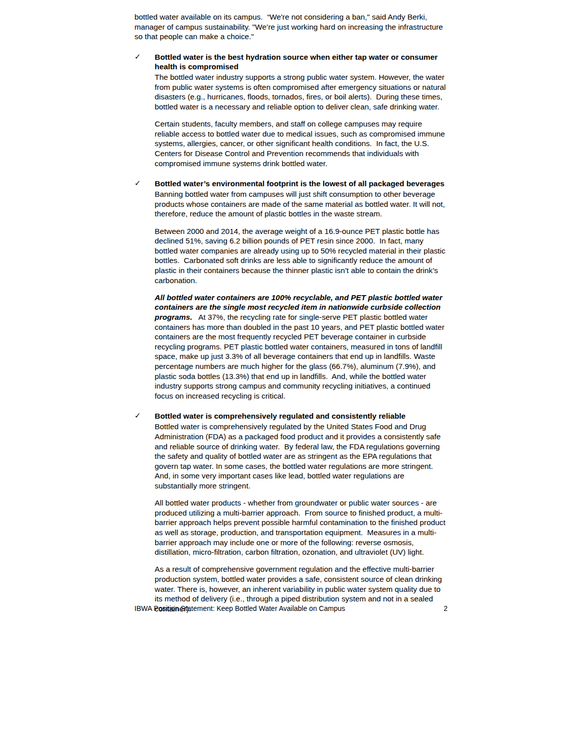bottled water available on its campus. “We're not considering a ban," said Andy Berki, manager of campus sustainability. "We’re just working hard on increasing the infrastructure so that people can make a choice."
✓
Bottled water is the best hydration source when either tap water or consumer health is compromised
The bottled water industry supports a strong public water system. However, the water from public water systems is often compromised after emergency situations or natural disasters (e.g., hurricanes, floods, tornados, fires, or boil alerts). During these times, bottled water is a necessary and reliable option to deliver clean, safe drinking water.
Certain students, faculty members, and staff on college campuses may require reliable access to bottled water due to medical issues, such as compromised immune systems, allergies, cancer, or other significant health conditions. In fact, the U.S. Centers for Disease Control and Prevention recommends that individuals with compromised immune systems drink bottled water.
✓
Bottled water’s environmental footprint is the lowest of all packaged beverages
Banning bottled water from campuses will just shift consumption to other beverage products whose containers are made of the same material as bottled water. It will not, therefore, reduce the amount of plastic bottles in the waste stream.
Between 2000 and 2014, the average weight of a 16.9-ounce PET plastic bottle has declined 51%, saving 6.2 billion pounds of PET resin since 2000. In fact, many bottled water companies are already using up to 50% recycled material in their plastic bottles. Carbonated soft drinks are less able to significantly reduce the amount of plastic in their containers because the thinner plastic isn’t able to contain the drink’s carbonation.
All bottled water containers are 100% recyclable, and PET plastic bottled water containers are the single most recycled item in nationwide curbside collection programs. At 37%, the recycling rate for single-serve PET plastic bottled water containers has more than doubled in the past 10 years, and PET plastic bottled water containers are the most frequently recycled PET beverage container in curbside recycling programs. PET plastic bottled water containers, measured in tons of landfill space, make up just 3.3% of all beverage containers that end up in landfills. Waste percentage numbers are much higher for the glass (66.7%), aluminum (7.9%), and plastic soda bottles (13.3%) that end up in landfills. And, while the bottled water industry supports strong campus and community recycling initiatives, a continued focus on increased recycling is critical.
✓
Bottled water is comprehensively regulated and consistently reliable
Bottled water is comprehensively regulated by the United States Food and Drug Administration (FDA) as a packaged food product and it provides a consistently safe and reliable source of drinking water. By federal law, the FDA regulations governing the safety and quality of bottled water are as stringent as the EPA regulations that govern tap water. In some cases, the bottled water regulations are more stringent. And, in some very important cases like lead, bottled water regulations are substantially more stringent.
All bottled water products - whether from groundwater or public water sources - are produced utilizing a multi-barrier approach. From source to finished product, a multi-barrier approach helps prevent possible harmful contamination to the finished product as well as storage, production, and transportation equipment. Measures in a multi-barrier approach may include one or more of the following: reverse osmosis, distillation, micro-filtration, carbon filtration, ozonation, and ultraviolet (UV) light.
As a result of comprehensive government regulation and the effective multi-barrier production system, bottled water provides a safe, consistent source of clean drinking water. There is, however, an inherent variability in public water system quality due to its method of delivery (i.e., through a piped distribution system and not in a sealed container).
IBWA Position Statement: Keep Bottled Water Available on Campus
2